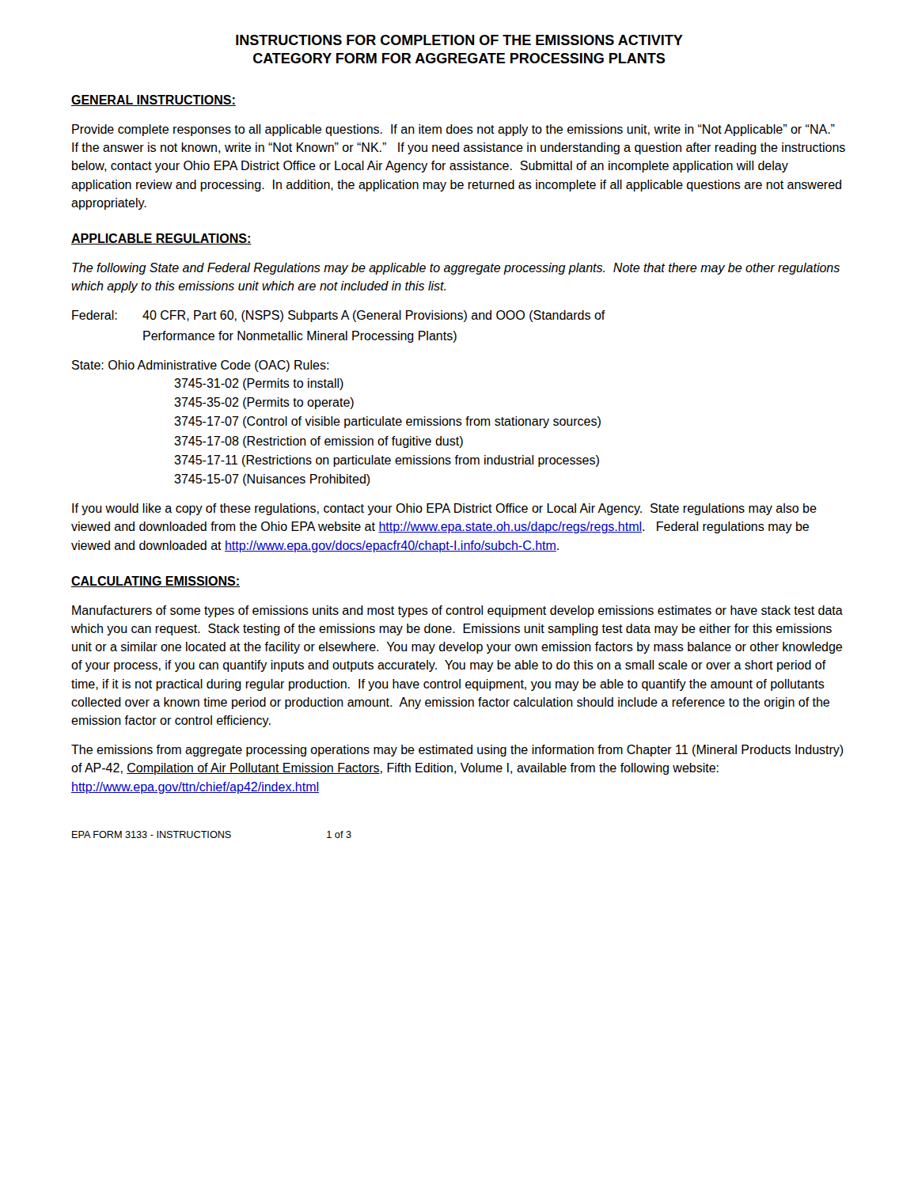INSTRUCTIONS FOR COMPLETION OF THE EMISSIONS ACTIVITY
CATEGORY FORM FOR AGGREGATE PROCESSING PLANTS
GENERAL INSTRUCTIONS:
Provide complete responses to all applicable questions. If an item does not apply to the emissions unit, write in “Not Applicable” or “NA.” If the answer is not known, write in “Not Known” or “NK.” If you need assistance in understanding a question after reading the instructions below, contact your Ohio EPA District Office or Local Air Agency for assistance. Submittal of an incomplete application will delay application review and processing. In addition, the application may be returned as incomplete if all applicable questions are not answered appropriately.
APPLICABLE REGULATIONS:
The following State and Federal Regulations may be applicable to aggregate processing plants. Note that there may be other regulations which apply to this emissions unit which are not included in this list.
Federal:
40 CFR, Part 60, (NSPS) Subparts A (General Provisions) and OOO (Standards of
Performance for Nonmetallic Mineral Processing Plants)
State: Ohio Administrative Code (OAC) Rules:
3745-31-02 (Permits to install)
3745-35-02 (Permits to operate)
3745-17-07 (Control of visible particulate emissions from stationary sources)
3745-17-08 (Restriction of emission of fugitive dust)
3745-17-11 (Restrictions on particulate emissions from industrial processes)
3745-15-07 (Nuisances Prohibited)
If you would like a copy of these regulations, contact your Ohio EPA District Office or Local Air Agency. State regulations may also be viewed and downloaded from the Ohio EPA website at http://www.epa.state.oh.us/dapc/regs/regs.html. Federal regulations may be viewed and downloaded at http://www.epa.gov/docs/epacfr40/chapt-I.info/subch-C.htm.
CALCULATING EMISSIONS:
Manufacturers of some types of emissions units and most types of control equipment develop emissions estimates or have stack test data which you can request. Stack testing of the emissions may be done. Emissions unit sampling test data may be either for this emissions unit or a similar one located at the facility or elsewhere. You may develop your own emission factors by mass balance or other knowledge of your process, if you can quantify inputs and outputs accurately. You may be able to do this on a small scale or over a short period of time, if it is not practical during regular production. If you have control equipment, you may be able to quantify the amount of pollutants collected over a known time period or production amount. Any emission factor calculation should include a reference to the origin of the emission factor or control efficiency.
The emissions from aggregate processing operations may be estimated using the information from Chapter 11 (Mineral Products Industry) of AP-42, Compilation of Air Pollutant Emission Factors, Fifth Edition, Volume I, available from the following website:
http://www.epa.gov/ttn/chief/ap42/index.html
EPA FORM 3133 - INSTRUCTIONS
1 of 3